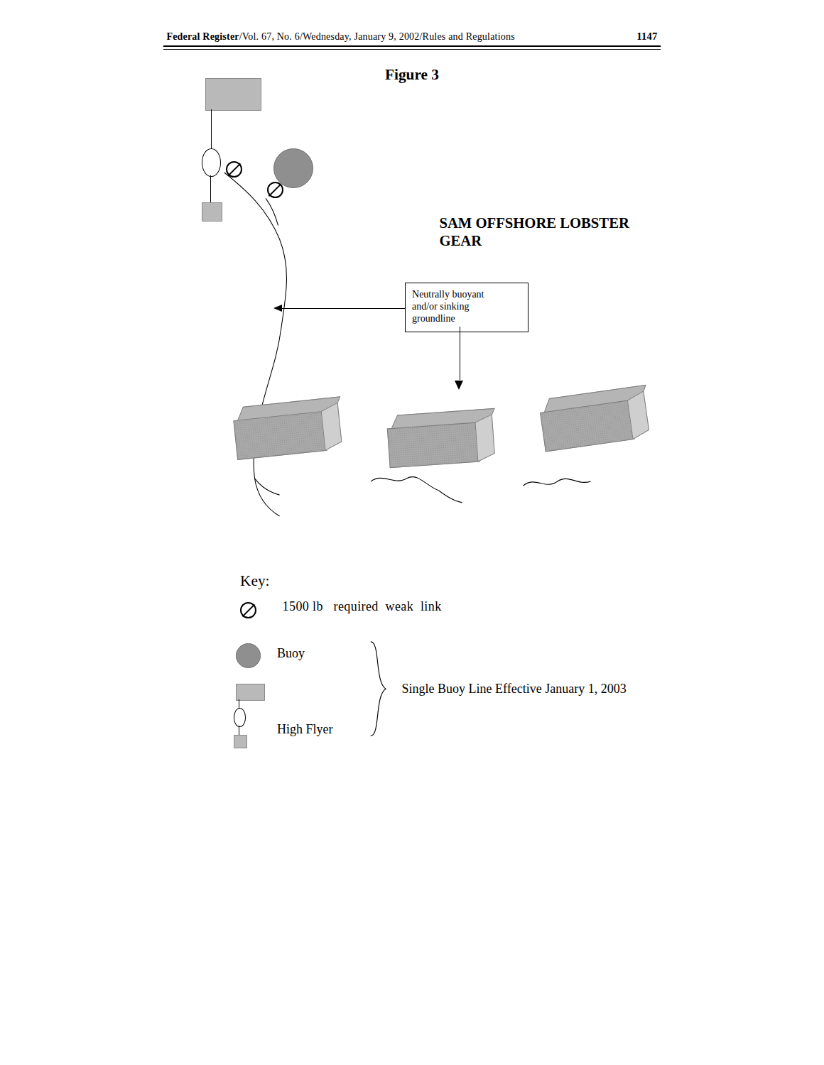Federal Register/Vol. 67, No. 6/Wednesday, January 9, 2002/Rules and Regulations
1147
Figure 3
SAM OFFSHORE LOBSTER
GEAR
Neutrally buoyant
and/or sinking
groundline
Key:
1500 lb required weak link
Buoy
High Flyer
Single Buoy Line Effective January 1, 2003